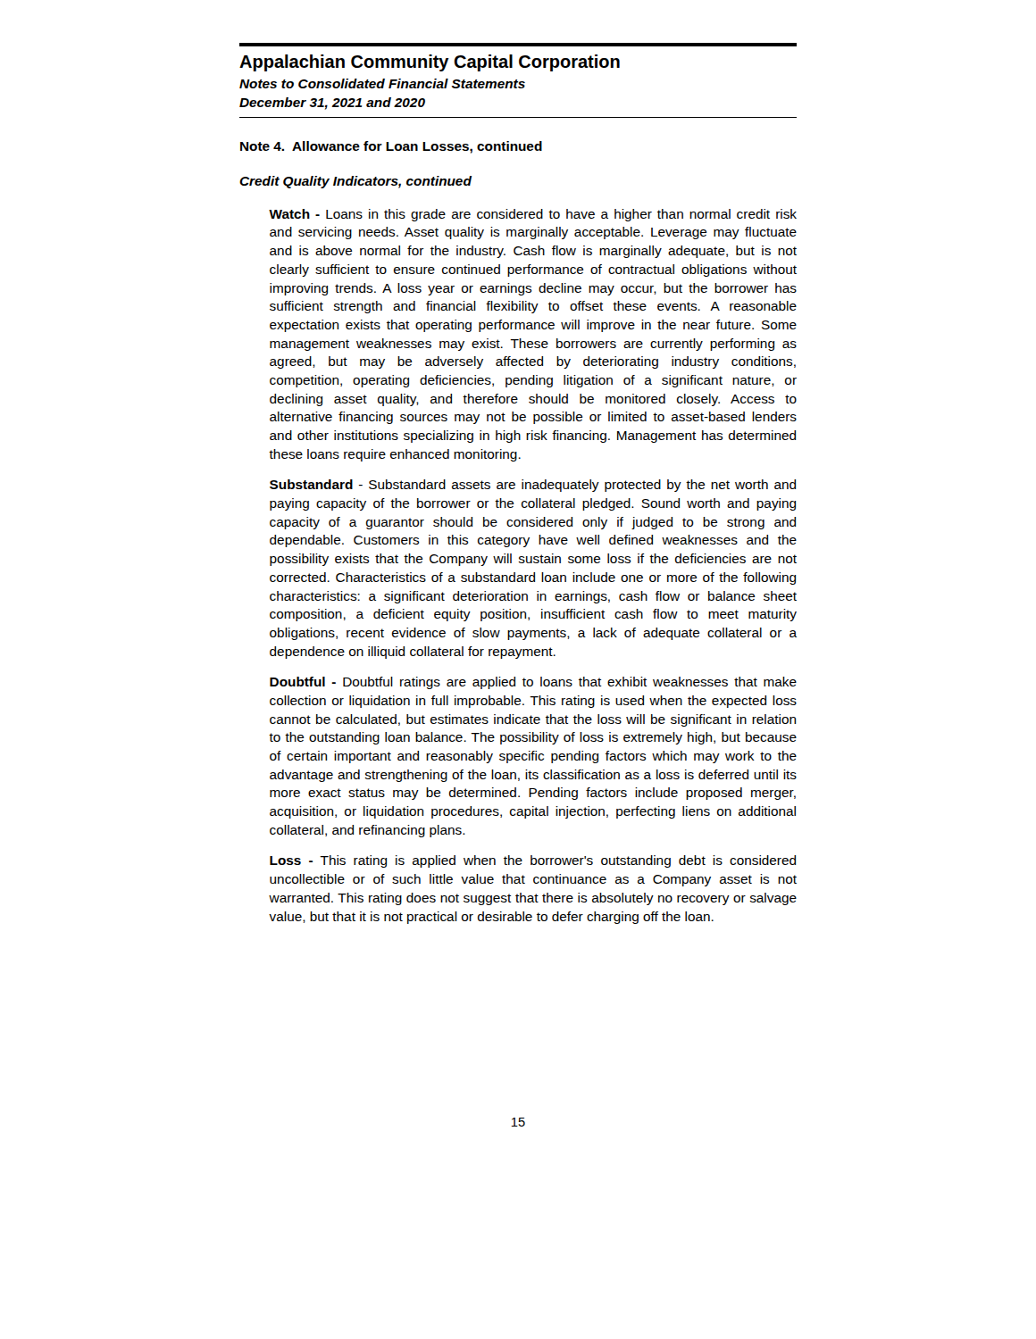Appalachian Community Capital Corporation
Notes to Consolidated Financial Statements
December 31, 2021 and 2020
Note 4. Allowance for Loan Losses, continued
Credit Quality Indicators, continued
Watch - Loans in this grade are considered to have a higher than normal credit risk and servicing needs. Asset quality is marginally acceptable. Leverage may fluctuate and is above normal for the industry. Cash flow is marginally adequate, but is not clearly sufficient to ensure continued performance of contractual obligations without improving trends. A loss year or earnings decline may occur, but the borrower has sufficient strength and financial flexibility to offset these events. A reasonable expectation exists that operating performance will improve in the near future. Some management weaknesses may exist. These borrowers are currently performing as agreed, but may be adversely affected by deteriorating industry conditions, competition, operating deficiencies, pending litigation of a significant nature, or declining asset quality, and therefore should be monitored closely. Access to alternative financing sources may not be possible or limited to asset-based lenders and other institutions specializing in high risk financing. Management has determined these loans require enhanced monitoring.
Substandard - Substandard assets are inadequately protected by the net worth and paying capacity of the borrower or the collateral pledged. Sound worth and paying capacity of a guarantor should be considered only if judged to be strong and dependable. Customers in this category have well defined weaknesses and the possibility exists that the Company will sustain some loss if the deficiencies are not corrected. Characteristics of a substandard loan include one or more of the following characteristics: a significant deterioration in earnings, cash flow or balance sheet composition, a deficient equity position, insufficient cash flow to meet maturity obligations, recent evidence of slow payments, a lack of adequate collateral or a dependence on illiquid collateral for repayment.
Doubtful - Doubtful ratings are applied to loans that exhibit weaknesses that make collection or liquidation in full improbable. This rating is used when the expected loss cannot be calculated, but estimates indicate that the loss will be significant in relation to the outstanding loan balance. The possibility of loss is extremely high, but because of certain important and reasonably specific pending factors which may work to the advantage and strengthening of the loan, its classification as a loss is deferred until its more exact status may be determined. Pending factors include proposed merger, acquisition, or liquidation procedures, capital injection, perfecting liens on additional collateral, and refinancing plans.
Loss - This rating is applied when the borrower's outstanding debt is considered uncollectible or of such little value that continuance as a Company asset is not warranted. This rating does not suggest that there is absolutely no recovery or salvage value, but that it is not practical or desirable to defer charging off the loan.
15